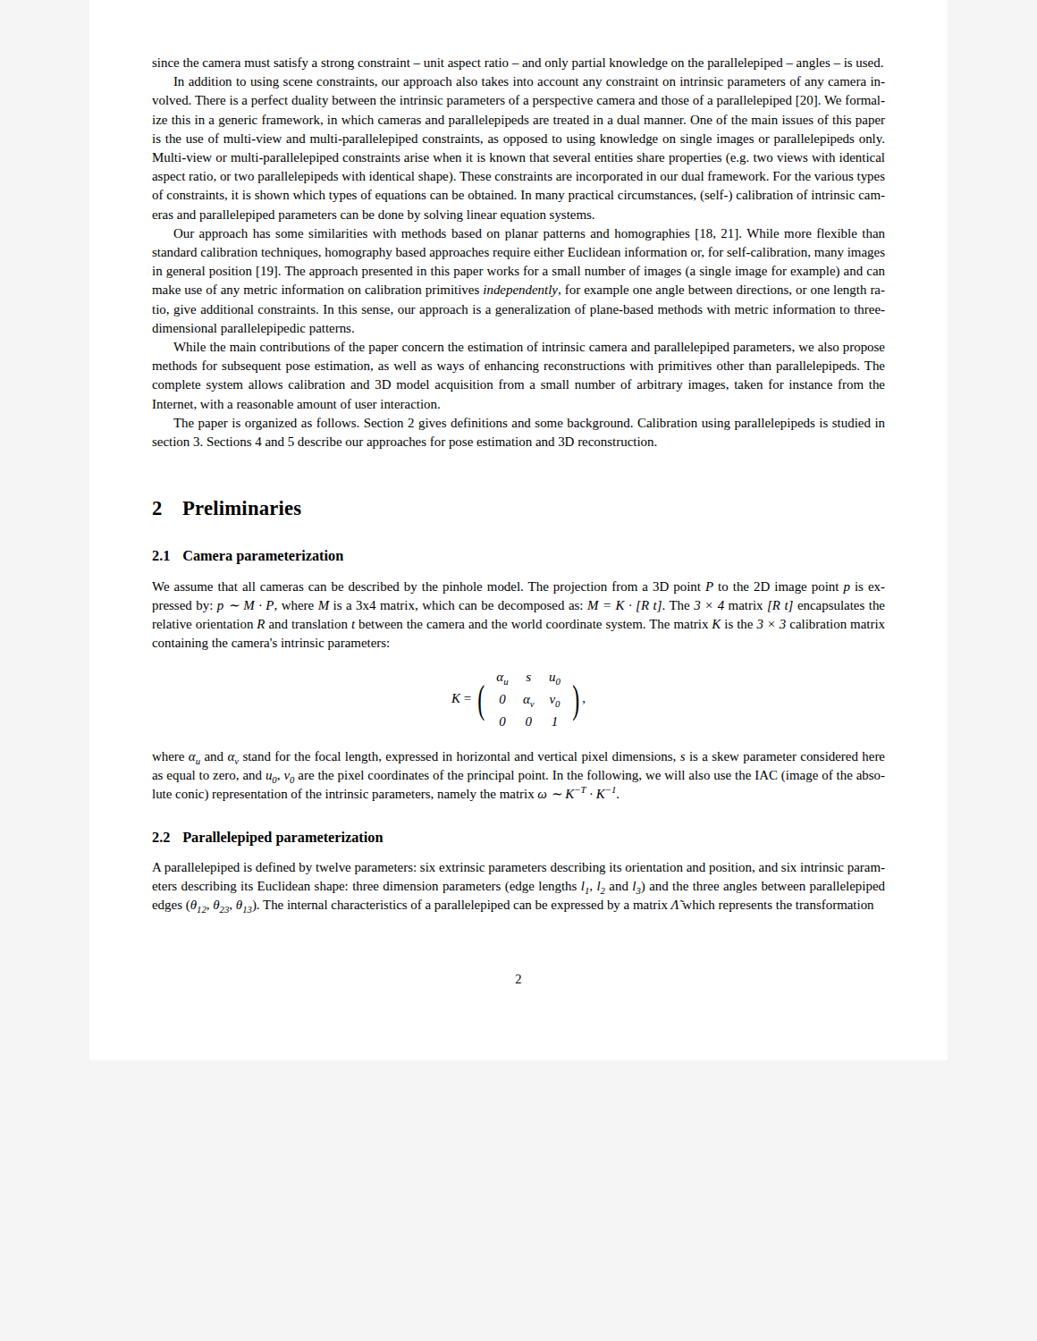since the camera must satisfy a strong constraint – unit aspect ratio – and only partial knowledge on the parallelepiped – angles – is used.
In addition to using scene constraints, our approach also takes into account any constraint on intrinsic parameters of any camera involved. There is a perfect duality between the intrinsic parameters of a perspective camera and those of a parallelepiped [20]. We formalize this in a generic framework, in which cameras and parallelepipeds are treated in a dual manner. One of the main issues of this paper is the use of multi-view and multi-parallelepiped constraints, as opposed to using knowledge on single images or parallelepipeds only. Multi-view or multi-parallelepiped constraints arise when it is known that several entities share properties (e.g. two views with identical aspect ratio, or two parallelepipeds with identical shape). These constraints are incorporated in our dual framework. For the various types of constraints, it is shown which types of equations can be obtained. In many practical circumstances, (self-) calibration of intrinsic cameras and parallelepiped parameters can be done by solving linear equation systems.
Our approach has some similarities with methods based on planar patterns and homographies [18, 21]. While more flexible than standard calibration techniques, homography based approaches require either Euclidean information or, for self-calibration, many images in general position [19]. The approach presented in this paper works for a small number of images (a single image for example) and can make use of any metric information on calibration primitives independently, for example one angle between directions, or one length ratio, give additional constraints. In this sense, our approach is a generalization of plane-based methods with metric information to three-dimensional parallelepipedic patterns.
While the main contributions of the paper concern the estimation of intrinsic camera and parallelepiped parameters, we also propose methods for subsequent pose estimation, as well as ways of enhancing reconstructions with primitives other than parallelepipeds. The complete system allows calibration and 3D model acquisition from a small number of arbitrary images, taken for instance from the Internet, with a reasonable amount of user interaction.
The paper is organized as follows. Section 2 gives definitions and some background. Calibration using parallelepipeds is studied in section 3. Sections 4 and 5 describe our approaches for pose estimation and 3D reconstruction.
2 Preliminaries
2.1 Camera parameterization
We assume that all cameras can be described by the pinhole model. The projection from a 3D point P to the 2D image point p is expressed by: p ∼ M · P, where M is a 3x4 matrix, which can be decomposed as: M = K · [R t]. The 3 × 4 matrix [R t] encapsulates the relative orientation R and translation t between the camera and the world coordinate system. The matrix K is the 3 × 3 calibration matrix containing the camera's intrinsic parameters:
K = (
| α u | s | u 0 |
| 0 | α v | v 0 |
| 0 | 0 | 1 |
),
where αu and αv stand for the focal length, expressed in horizontal and vertical pixel dimensions, s is a skew parameter considered here as equal to zero, and u0, v0 are the pixel coordinates of the principal point. In the following, we will also use the IAC (image of the absolute conic) representation of the intrinsic parameters, namely the matrix ω ∼ K−T · K−1.
2.2 Parallelepiped parameterization
A parallelepiped is defined by twelve parameters: six extrinsic parameters describing its orientation and position, and six intrinsic parameters describing its Euclidean shape: three dimension parameters (edge lengths l1, l2 and l3) and the three angles between parallelepiped edges (θ12, θ23, θ13). The internal characteristics of a parallelepiped can be expressed by a matrix Λ̃ which represents the transformation
2